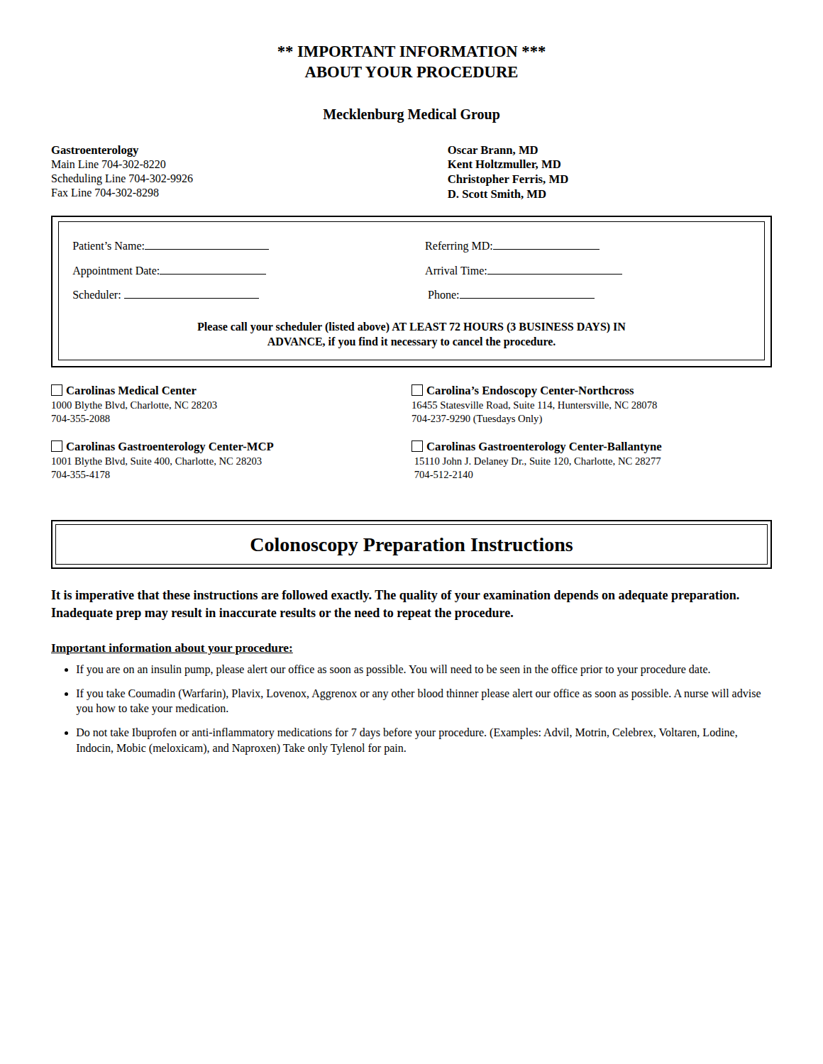** IMPORTANT INFORMATION ***
ABOUT YOUR PROCEDURE
Mecklenburg Medical Group
| Gastroenterology Main Line 704-302-8220 Scheduling Line 704-302-9926 Fax Line 704-302-8298 | Oscar Brann, MD Kent Holtzmuller, MD Christopher Ferris, MD D. Scott Smith, MD |
| Patient’s Name: | Referring MD: |
| Appointment Date: | Arrival Time: |
| Scheduler: | Phone: |
Please call your scheduler (listed above) AT LEAST 72 HOURS (3 BUSINESS DAYS) IN
ADVANCE, if you find it necessary to cancel the procedure.
| Carolinas Medical Center 1000 Blythe Blvd, Charlotte, NC 28203 704-355-2088 | Carolina’s Endoscopy Center-Northcross 16455 Statesville Road, Suite 114, Huntersville, NC 28078 704-237-9290 (Tuesdays Only) |
| Carolinas Gastroenterology Center-MCP 1001 Blythe Blvd, Suite 400, Charlotte, NC 28203 704-355-4178 | Carolinas Gastroenterology Center-Ballantyne 15110 John J. Delaney Dr., Suite 120, Charlotte, NC 28277 704-512-2140 |
Colonoscopy Preparation Instructions
It is imperative that these instructions are followed exactly. The quality of your examination depends on adequate preparation. Inadequate prep may result in inaccurate results or the need to repeat the procedure.
Important information about your procedure:
If you are on an insulin pump, please alert our office as soon as possible. You will need to be seen in the office prior to your procedure date.
If you take Coumadin (Warfarin), Plavix, Lovenox, Aggrenox or any other blood thinner please alert our office as soon as possible. A nurse will advise you how to take your medication.
Do not take Ibuprofen or anti-inflammatory medications for 7 days before your procedure. (Examples: Advil, Motrin, Celebrex, Voltaren, Lodine, Indocin, Mobic (meloxicam), and Naproxen) Take only Tylenol for pain.